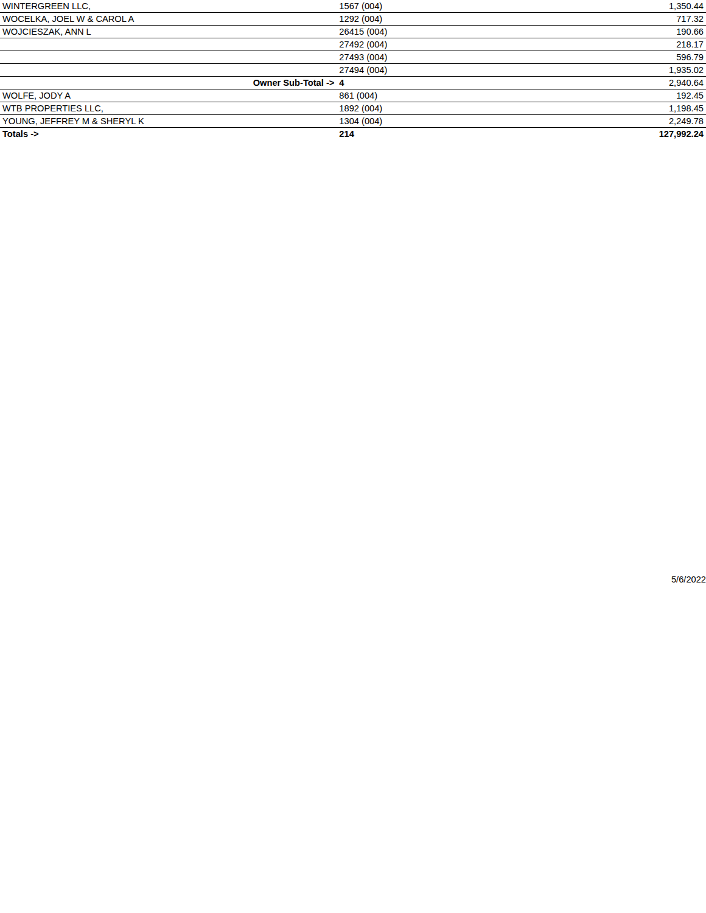| WINTERGREEN LLC, | 1567 (004) | 1,350.44 |
| WOCELKA, JOEL W & CAROL A | 1292 (004) | 717.32 |
| WOJCIESZAK, ANN L | 26415 (004) | 190.66 |
| | 27492 (004) | 218.17 |
| | 27493 (004) | 596.79 |
| | 27494 (004) | 1,935.02 |
| Owner Sub-Total -> | 4 | 2,940.64 |
| WOLFE, JODY A | 861 (004) | 192.45 |
| WTB PROPERTIES LLC, | 1892 (004) | 1,198.45 |
| YOUNG, JEFFREY M & SHERYL K | 1304 (004) | 2,249.78 |
| Totals -> | 214 | 127,992.24 |
5/6/2022